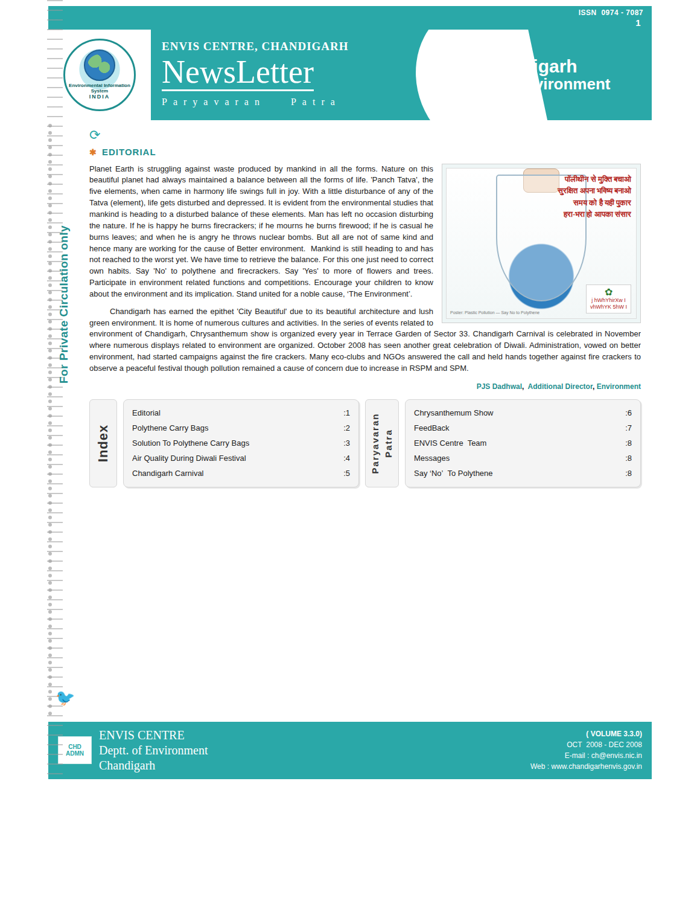ISSN 0974 - 7087 1
Environmental Information System
INDIA
ENVIS CENTRE, CHANDIGARH
NewsLetter
Paryavaran Patra
Chandigarh
State of Environment
For Private Circulation only
🐦
⟳
EDITORIAL
पॉलीथीन से मुक्ति बचाओ
सुरक्षित अपना भविष्य बनाओ
समय को है यही पुकार
हरा-भरा हो आपका संसार
✿ j hWhYhirXw I
vhWhYK 5hW I
Poster: Plastic Pollution — Say No to Polythene
Planet Earth is struggling against waste produced by mankind in all the forms. Nature on this beautiful planet had always maintained a balance between all the forms of life. 'Panch Tatva', the five elements, when came in harmony life swings full in joy. With a little disturbance of any of the Tatva (element), life gets disturbed and depressed. It is evident from the environmental studies that mankind is heading to a disturbed balance of these elements. Man has left no occasion disturbing the nature. If he is happy he burns firecrackers; if he mourns he burns firewood; if he is casual he burns leaves; and when he is angry he throws nuclear bombs. But all are not of same kind and hence many are working for the cause of Better environment. Mankind is still heading to and has not reached to the worst yet. We have time to retrieve the balance. For this one just need to correct own habits. Say 'No' to polythene and firecrackers. Say 'Yes' to more of flowers and trees. Participate in environment related functions and competitions. Encourage your children to know about the environment and its implication. Stand united for a noble cause, ‘The Environment’.
Chandigarh has earned the epithet 'City Beautiful' due to its beautiful architecture and lush green environment. It is home of numerous cultures and activities. In the series of events related to environment of Chandigarh, Chrysanthemum show is organized every year in Terrace Garden of Sector 33. Chandigarh Carnival is celebrated in November where numerous displays related to environment are organized. October 2008 has seen another great celebration of Diwali. Administration, vowed on better environment, had started campaigns against the fire crackers. Many eco-clubs and NGOs answered the call and held hands together against fire crackers to observe a peaceful festival though pollution remained a cause of concern due to increase in RSPM and SPM.
PJS Dadhwal, Additional Director, Environment
Index
| Editorial | :1 |
| Polythene Carry Bags | :2 |
| Solution To Polythene Carry Bags | :3 |
| Air Quality During Diwali Festival | :4 |
| Chandigarh Carnival | :5 |
Paryavaran
Patra
| Chrysanthemum Show | :6 |
| FeedBack | :7 |
| ENVIS Centre Team | :8 |
| Messages | :8 |
| Say ‘No’ To Polythene | :8 |
CHD
ADMN
ENVIS CENTRE
Deptt. of Environment
Chandigarh
( VOLUME 3.3.0)
OCT 2008 - DEC 2008
E-mail : ch@envis.nic.in
Web : www.chandigarhenvis.gov.in